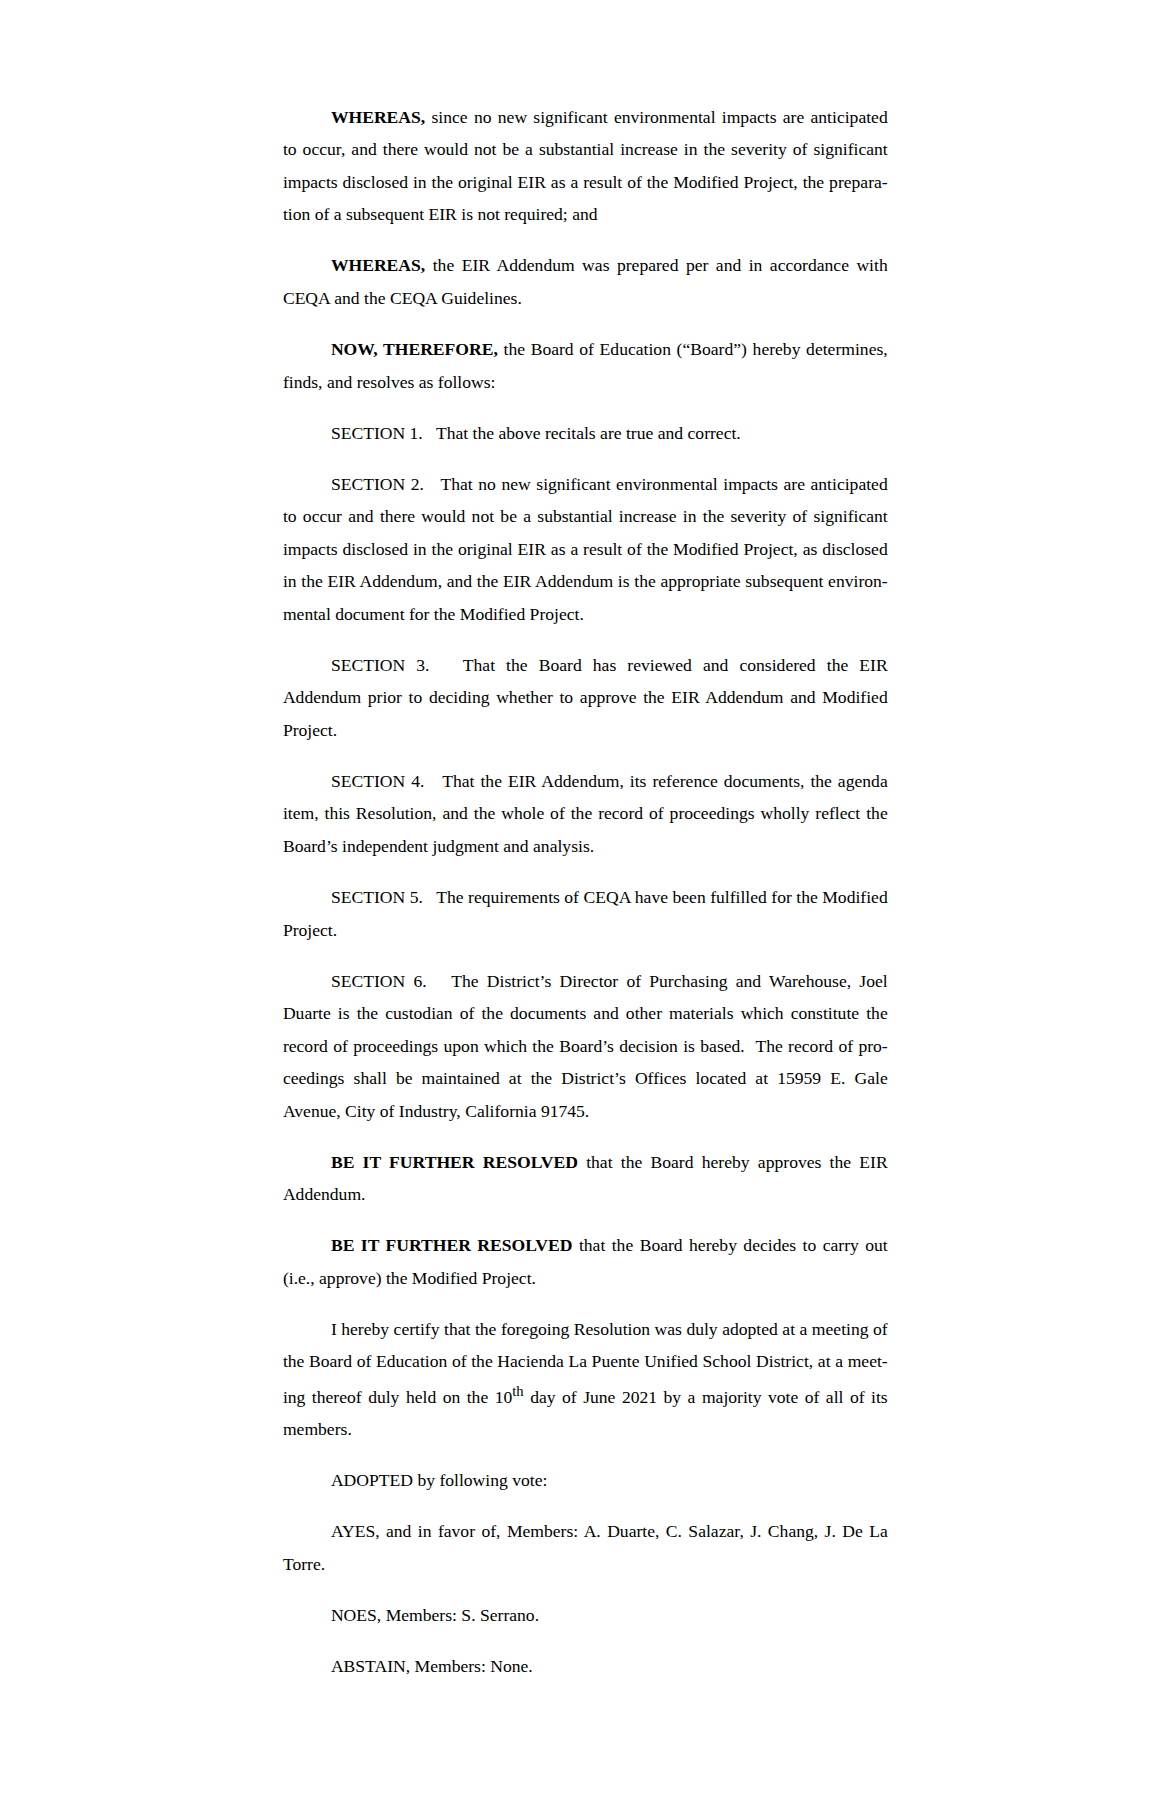WHEREAS, since no new significant environmental impacts are anticipated to occur, and there would not be a substantial increase in the severity of significant impacts disclosed in the original EIR as a result of the Modified Project, the preparation of a subsequent EIR is not required; and
WHEREAS, the EIR Addendum was prepared per and in accordance with CEQA and the CEQA Guidelines.
NOW, THEREFORE, the Board of Education (“Board”) hereby determines, finds, and resolves as follows:
SECTION 1. That the above recitals are true and correct.
SECTION 2. That no new significant environmental impacts are anticipated to occur and there would not be a substantial increase in the severity of significant impacts disclosed in the original EIR as a result of the Modified Project, as disclosed in the EIR Addendum, and the EIR Addendum is the appropriate subsequent environmental document for the Modified Project.
SECTION 3. That the Board has reviewed and considered the EIR Addendum prior to deciding whether to approve the EIR Addendum and Modified Project.
SECTION 4. That the EIR Addendum, its reference documents, the agenda item, this Resolution, and the whole of the record of proceedings wholly reflect the Board’s independent judgment and analysis.
SECTION 5. The requirements of CEQA have been fulfilled for the Modified Project.
SECTION 6. The District’s Director of Purchasing and Warehouse, Joel Duarte is the custodian of the documents and other materials which constitute the record of proceedings upon which the Board’s decision is based. The record of proceedings shall be maintained at the District’s Offices located at 15959 E. Gale Avenue, City of Industry, California 91745.
BE IT FURTHER RESOLVED that the Board hereby approves the EIR Addendum.
BE IT FURTHER RESOLVED that the Board hereby decides to carry out (i.e., approve) the Modified Project.
I hereby certify that the foregoing Resolution was duly adopted at a meeting of the Board of Education of the Hacienda La Puente Unified School District, at a meeting thereof duly held on the 10th day of June 2021 by a majority vote of all of its members.
ADOPTED by following vote:
AYES, and in favor of, Members: A. Duarte, C. Salazar, J. Chang, J. De La Torre.
NOES, Members: S. Serrano.
ABSTAIN, Members: None.